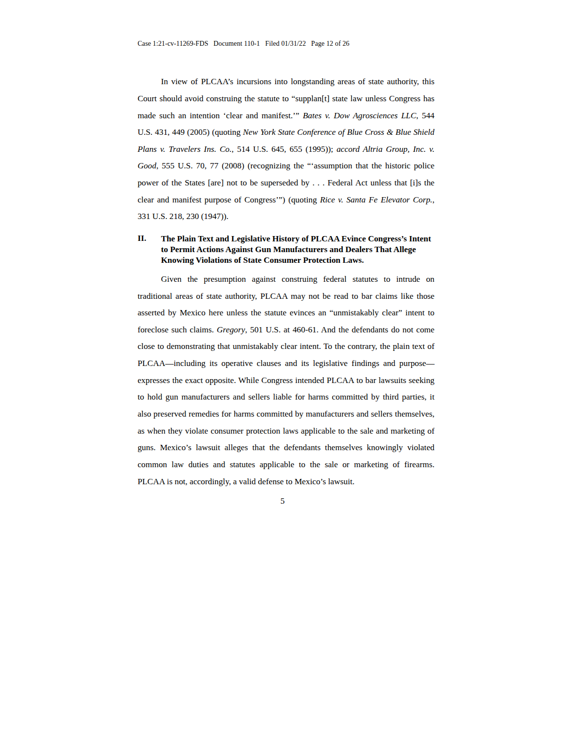Case 1:21-cv-11269-FDS Document 110-1 Filed 01/31/22 Page 12 of 26
In view of PLCAA’s incursions into longstanding areas of state authority, this Court should avoid construing the statute to “supplan[t] state law unless Congress has made such an intention ‘clear and manifest.’” Bates v. Dow Agrosciences LLC, 544 U.S. 431, 449 (2005) (quoting New York State Conference of Blue Cross & Blue Shield Plans v. Travelers Ins. Co., 514 U.S. 645, 655 (1995)); accord Altria Group, Inc. v. Good, 555 U.S. 70, 77 (2008) (recognizing the “‘assumption that the historic police power of the States [are] not to be superseded by . . . Federal Act unless that [i]s the clear and manifest purpose of Congress’”) (quoting Rice v. Santa Fe Elevator Corp., 331 U.S. 218, 230 (1947)).
II.
The Plain Text and Legislative History of PLCAA Evince Congress’s Intent to Permit Actions Against Gun Manufacturers and Dealers That Allege Knowing Violations of State Consumer Protection Laws.
Given the presumption against construing federal statutes to intrude on traditional areas of state authority, PLCAA may not be read to bar claims like those asserted by Mexico here unless the statute evinces an “unmistakably clear” intent to foreclose such claims. Gregory, 501 U.S. at 460-61. And the defendants do not come close to demonstrating that unmistakably clear intent. To the contrary, the plain text of PLCAA—including its operative clauses and its legislative findings and purpose—expresses the exact opposite. While Congress intended PLCAA to bar lawsuits seeking to hold gun manufacturers and sellers liable for harms committed by third parties, it also preserved remedies for harms committed by manufacturers and sellers themselves, as when they violate consumer protection laws applicable to the sale and marketing of guns. Mexico’s lawsuit alleges that the defendants themselves knowingly violated common law duties and statutes applicable to the sale or marketing of firearms. PLCAA is not, accordingly, a valid defense to Mexico’s lawsuit.
5